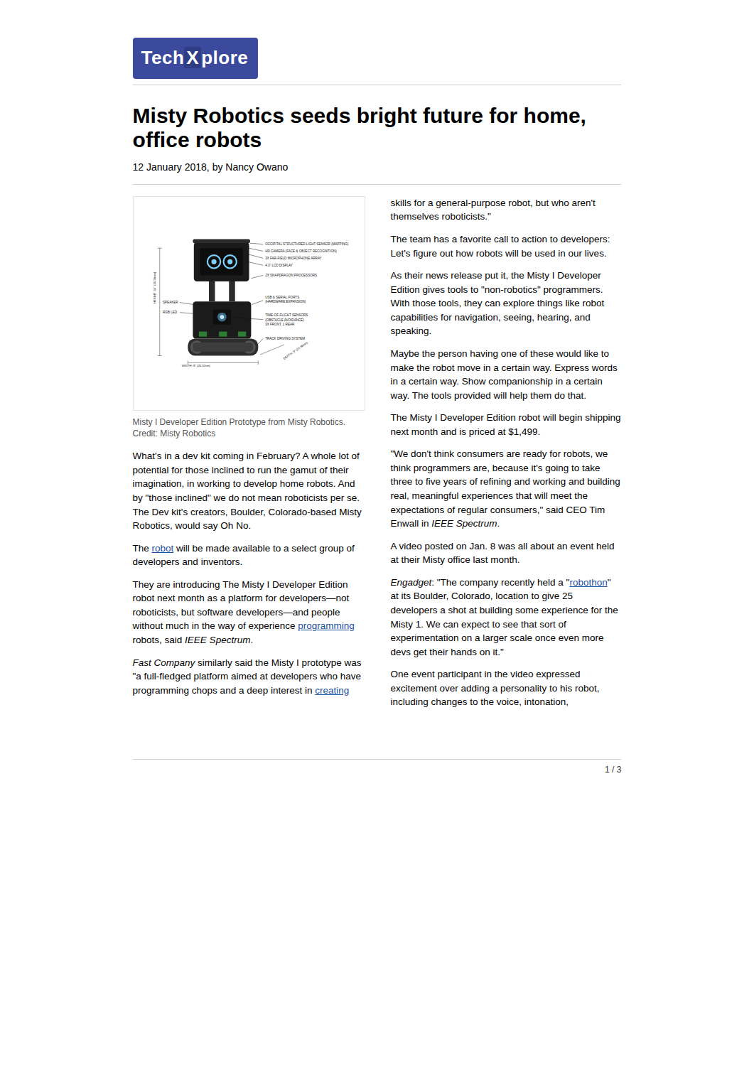TechXplore
Misty Robotics seeds bright future for home, office robots
12 January 2018, by Nancy Owano
OCCIPITAL STRUCTURED LIGHT SENSOR (MAPPING) HD CAMERA (FACE & OBJECT RECOGNITION) 3X FAR-FIELD MICROPHONE ARRAY 4.3" LCD DISPLAY 2X SNAPDRAGON PROCESSORS USB & SERIAL PORTS (HARDWARE EXPANSION) TIME-OF-FLIGHT SENSORS (OBSTACLE AVOIDANCE) 3X FRONT, 1 REAR TRACK DRIVING SYSTEM SPEAKER RGB LED WIDTH: 8" (20.32cm) DEPTH: 9" (22.86cm) HEIGHT: 14" (35.56cm)
Misty I Developer Edition Prototype from Misty Robotics. Credit: Misty Robotics
What's in a dev kit coming in February? A whole lot of potential for those inclined to run the gamut of their imagination, in working to develop home robots. And by "those inclined" we do not mean roboticists per se. The Dev kit's creators, Boulder, Colorado-based Misty Robotics, would say Oh No.
The robot will be made available to a select group of developers and inventors.
They are introducing The Misty I Developer Edition robot next month as a platform for developers—not roboticists, but software developers—and people without much in the way of experience programming robots, said IEEE Spectrum.
Fast Company similarly said the Misty I prototype was "a full-fledged platform aimed at developers who have programming chops and a deep interest in creating skills for a general-purpose robot, but who aren't themselves roboticists."
The team has a favorite call to action to developers: Let's figure out how robots will be used in our lives.
As their news release put it, the Misty I Developer Edition gives tools to "non-robotics" programmers. With those tools, they can explore things like robot capabilities for navigation, seeing, hearing, and speaking.
Maybe the person having one of these would like to make the robot move in a certain way. Express words in a certain way. Show companionship in a certain way. The tools provided will help them do that.
The Misty I Developer Edition robot will begin shipping next month and is priced at $1,499.
"We don't think consumers are ready for robots, we think programmers are, because it's going to take three to five years of refining and working and building real, meaningful experiences that will meet the expectations of regular consumers," said CEO Tim Enwall in IEEE Spectrum.
A video posted on Jan. 8 was all about an event held at their Misty office last month.
Engadget: "The company recently held a "robothon" at its Boulder, Colorado, location to give 25 developers a shot at building some experience for the Misty 1. We can expect to see that sort of experimentation on a larger scale once even more devs get their hands on it."
One event participant in the video expressed excitement over adding a personality to his robot, including changes to the voice, intonation,
1 / 3